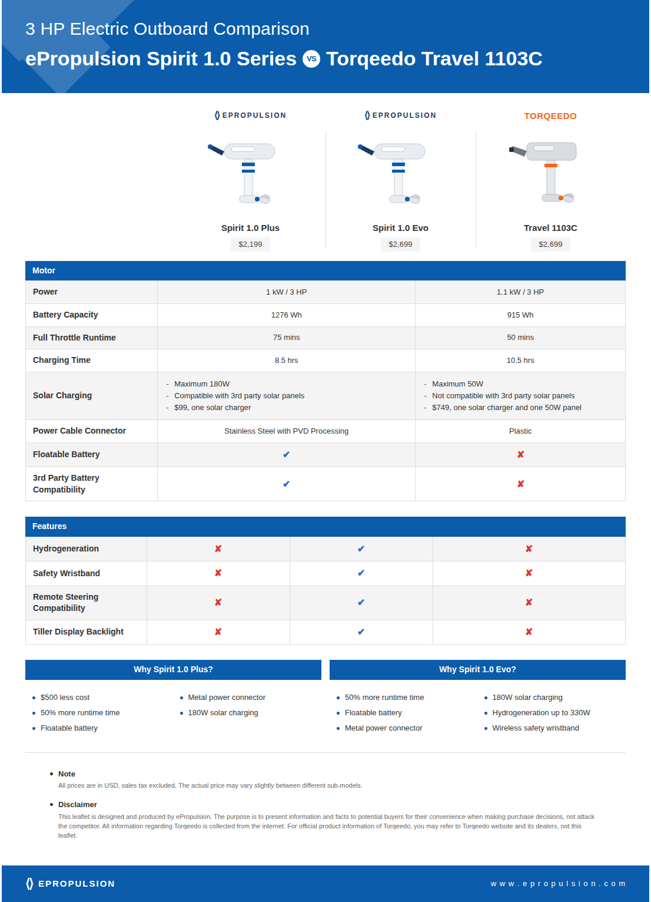3 HP Electric Outboard Comparison
ePropulsion Spirit 1.0 Series VS Torqeedo Travel 1103C
⟨⟩ EPROPULSION
Spirit 1.0 Plus
$2,199
⟨⟩ EPROPULSION
Spirit 1.0 Evo
$2,699
TORQEEDO
Travel 1103C
$2,699
Motor
| Power | 1 kW / 3 HP | 1.1 kW / 3 HP |
| Battery Capacity | 1276 Wh | 915 Wh |
| Full Throttle Runtime | 75 mins | 50 mins |
| Charging Time | 8.5 hrs | 10.5 hrs |
| Solar Charging | Maximum 180W Compatible with 3rd party solar panels $99, one solar charger | Maximum 50W Not compatible with 3rd party solar panels $749, one solar charger and one 50W panel |
| Power Cable Connector | Stainless Steel with PVD Processing | Plastic |
| Floatable Battery | ✔ | ✘ |
| 3rd Party Battery Compatibility | ✔ | ✘ |
Features
| Hydrogeneration | ✘ | ✔ | ✘ |
| Safety Wristband | ✘ | ✔ | ✘ |
| Remote Steering Compatibility | ✘ | ✔ | ✘ |
| Tiller Display Backlight | ✘ | ✔ | ✘ |
Why Spirit 1.0 Plus?
$500 less cost
Metal power connector
50% more runtime time
180W solar charging
Floatable battery
Why Spirit 1.0 Evo?
50% more runtime time
180W solar charging
Floatable battery
Hydrogeneration up to 330W
Metal power connector
Wireless safety wristband
Note
All prices are in USD, sales tax excluded. The actual price may vary slightly between different sub-models.
Disclaimer
This leaflet is designed and produced by ePropulsion. The purpose is to present information and facts to potential buyers for their convenience when making purchase decisions, not attack the competitor. All information regarding Torqeedo is collected from the internet. For official product information of Torqeedo, you may refer to Torqeedo website and its dealers, not this leaflet.
⟨⟩ EPROPULSION
w w w . e p r o p u l s i o n . c o m